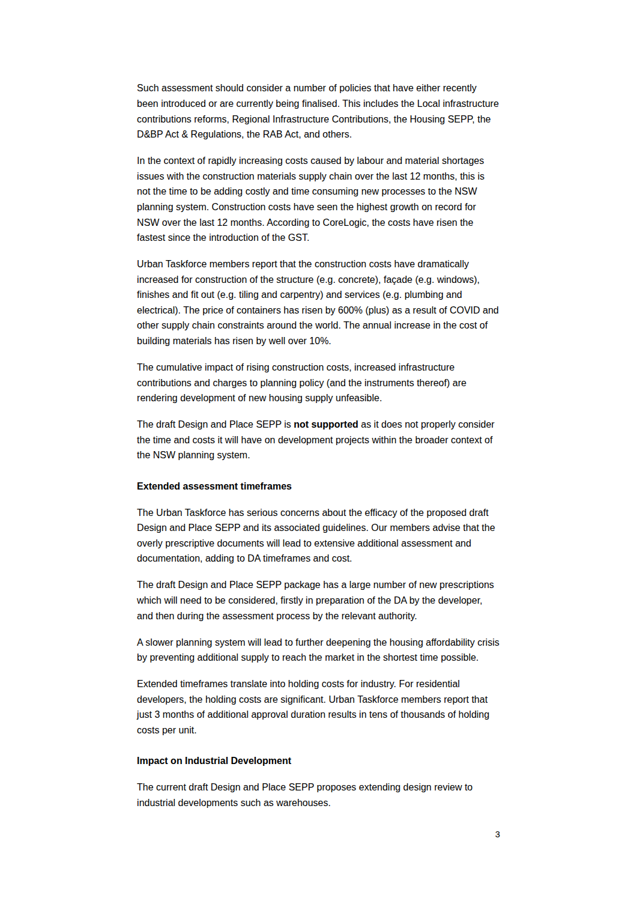Such assessment should consider a number of policies that have either recently been introduced or are currently being finalised. This includes the Local infrastructure contributions reforms, Regional Infrastructure Contributions, the Housing SEPP, the D&BP Act & Regulations, the RAB Act, and others.
In the context of rapidly increasing costs caused by labour and material shortages issues with the construction materials supply chain over the last 12 months, this is not the time to be adding costly and time consuming new processes to the NSW planning system. Construction costs have seen the highest growth on record for NSW over the last 12 months. According to CoreLogic, the costs have risen the fastest since the introduction of the GST.
Urban Taskforce members report that the construction costs have dramatically increased for construction of the structure (e.g. concrete), façade (e.g. windows), finishes and fit out (e.g. tiling and carpentry) and services (e.g. plumbing and electrical). The price of containers has risen by 600% (plus) as a result of COVID and other supply chain constraints around the world. The annual increase in the cost of building materials has risen by well over 10%.
The cumulative impact of rising construction costs, increased infrastructure contributions and charges to planning policy (and the instruments thereof) are rendering development of new housing supply unfeasible.
The draft Design and Place SEPP is not supported as it does not properly consider the time and costs it will have on development projects within the broader context of the NSW planning system.
Extended assessment timeframes
The Urban Taskforce has serious concerns about the efficacy of the proposed draft Design and Place SEPP and its associated guidelines. Our members advise that the overly prescriptive documents will lead to extensive additional assessment and documentation, adding to DA timeframes and cost.
The draft Design and Place SEPP package has a large number of new prescriptions which will need to be considered, firstly in preparation of the DA by the developer, and then during the assessment process by the relevant authority.
A slower planning system will lead to further deepening the housing affordability crisis by preventing additional supply to reach the market in the shortest time possible.
Extended timeframes translate into holding costs for industry. For residential developers, the holding costs are significant. Urban Taskforce members report that just 3 months of additional approval duration results in tens of thousands of holding costs per unit.
Impact on Industrial Development
The current draft Design and Place SEPP proposes extending design review to industrial developments such as warehouses.
3